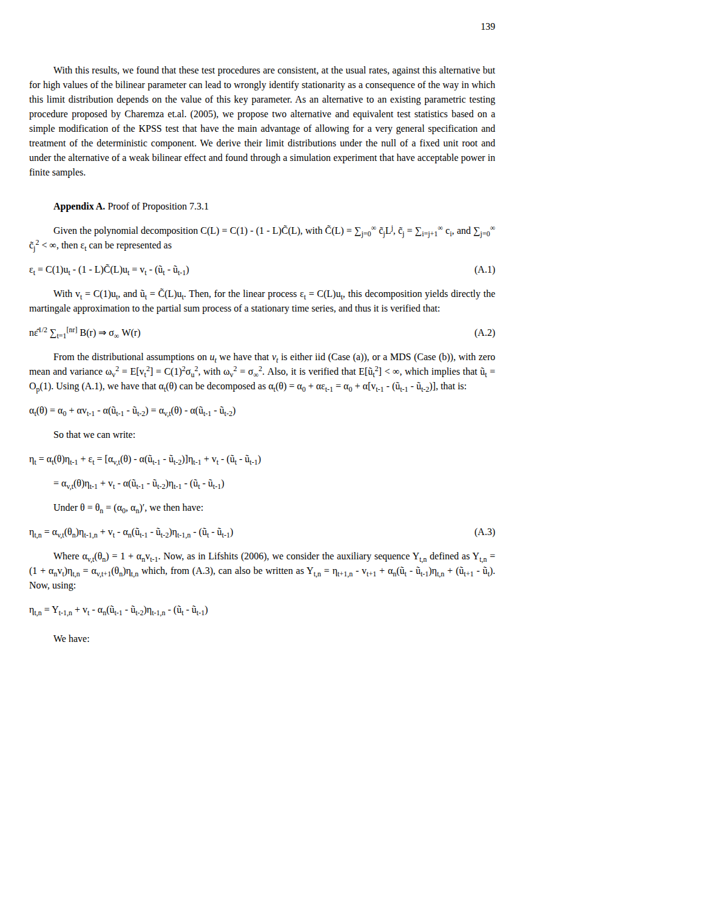139
With this results, we found that these test procedures are consistent, at the usual rates, against this alternative but for high values of the bilinear parameter can lead to wrongly identify stationarity as a consequence of the way in which this limit distribution depends on the value of this key parameter. As an alternative to an existing parametric testing procedure proposed by Charemza et.al. (2005), we propose two alternative and equivalent test statistics based on a simple modification of the KPSS test that have the main advantage of allowing for a very general specification and treatment of the deterministic component. We derive their limit distributions under the null of a fixed unit root and under the alternative of a weak bilinear effect and found through a simulation experiment that have acceptable power in finite samples.
Appendix A. Proof of Proposition 7.3.1
Given the polynomial decomposition C(L) = C(1) - (1 - L)C̃(L), with C̃(L) = ∑j=0∞ c̃jLj, c̃j = ∑i=j+1∞ ci, and ∑j=0∞ c̃j2 < ∞, then εt can be represented as
εt = C(1)ut - (1 - L)C̃(L)ut = vt - (ũt - ũt-1) (A.1)
With vt = C(1)ut, and ũt = C̃(L)ut. Then, for the linear process εt = C(L)ut, this decomposition yields directly the martingale approximation to the partial sum process of a stationary time series, and thus it is verified that:
nε̂1/2 ∑t=1[nr] B(r) ⇒ σ∞ W(r) (A.2)
From the distributional assumptions on ut we have that vt is either iid (Case (a)), or a MDS (Case (b)), with zero mean and variance ωv2 = E[vt2] = C(1)2σu2, with ωv2 = σ∞2. Also, it is verified that E[ũt2] < ∞, which implies that ũt = Op(1). Using (A.1), we have that αt(θ) can be decomposed as αt(θ) = α0 + αεt-1 = α0 + α[vt-1 - (ũt-1 - ũt-2)], that is:
αt(θ) = α0 + αvt-1 - α(ũt-1 - ũt-2) = αv,t(θ) - α(ũt-1 - ũt-2)
So that we can write:
ηt = αt(θ)ηt-1 + εt = [αv,t(θ) - α(ũt-1 - ũt-2)]ηt-1 + vt - (ũt - ũt-1)
= αv,t(θ)ηt-1 + vt - α(ũt-1 - ũt-2)ηt-1 - (ũt - ũt-1)
Under θ = θn = (α0, αn)′, we then have:
ηt,n = αv,t(θn)ηt-1,n + vt - αn(ũt-1 - ũt-2)ηt-1,n - (ũt - ũt-1) (A.3)
Where αv,t(θn) = 1 + αnvt-1. Now, as in Lifshits (2006), we consider the auxiliary sequence Yt,n defined as Yt,n = (1 + αnvt)ηt,n = αv,t+1(θn)ηt,n which, from (A.3), can also be written as Yt,n = ηt+1,n - vt+1 + αn(ũt - ũt-1)ηt,n + (ũt+1 - ũt). Now, using:
ηt,n = Yt-1,n + vt - αn(ũt-1 - ũt-2)ηt-1,n - (ũt - ũt-1)
We have: